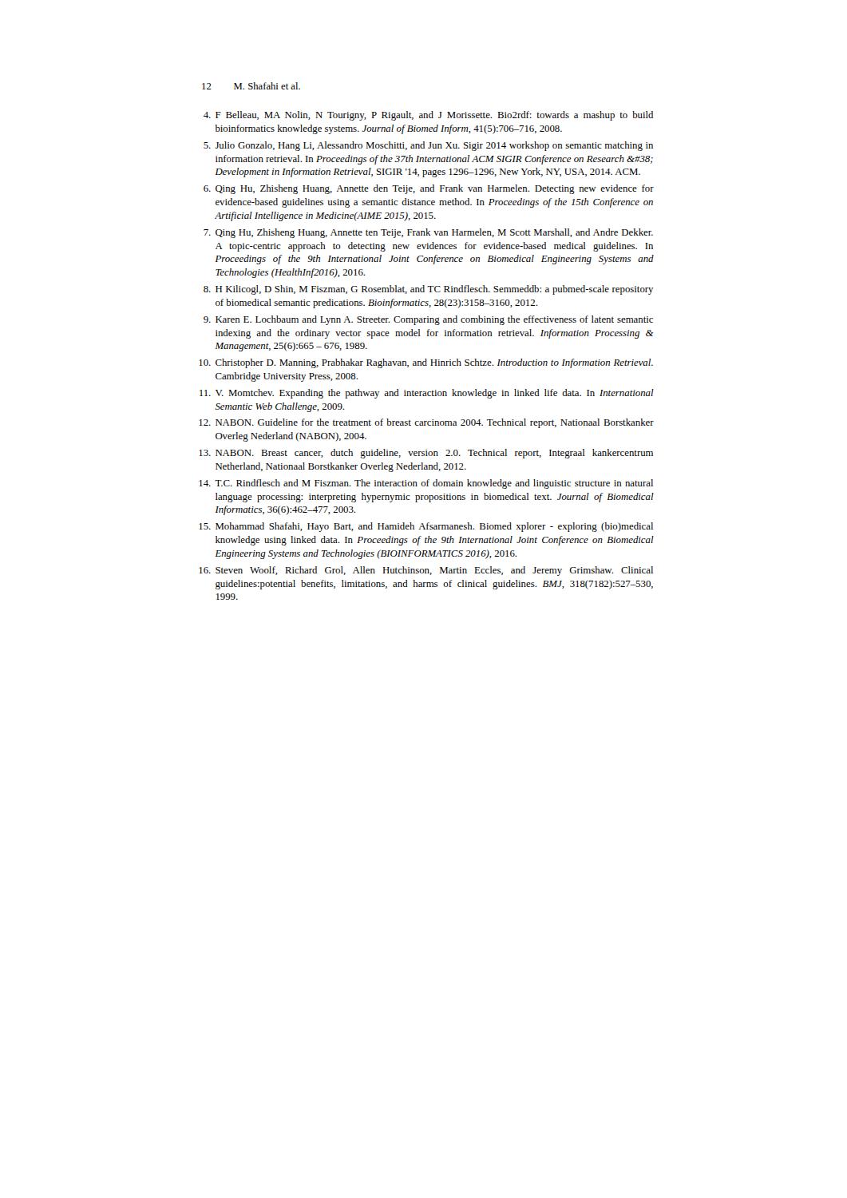12 M. Shafahi et al.
4. F Belleau, MA Nolin, N Tourigny, P Rigault, and J Morissette. Bio2rdf: towards a mashup to build bioinformatics knowledge systems. Journal of Biomed Inform, 41(5):706–716, 2008.
5. Julio Gonzalo, Hang Li, Alessandro Moschitti, and Jun Xu. Sigir 2014 workshop on semantic matching in information retrieval. In Proceedings of the 37th International ACM SIGIR Conference on Research &#38; Development in Information Retrieval, SIGIR '14, pages 1296–1296, New York, NY, USA, 2014. ACM.
6. Qing Hu, Zhisheng Huang, Annette den Teije, and Frank van Harmelen. Detecting new evidence for evidence-based guidelines using a semantic distance method. In Proceedings of the 15th Conference on Artificial Intelligence in Medicine(AIME 2015), 2015.
7. Qing Hu, Zhisheng Huang, Annette ten Teije, Frank van Harmelen, M Scott Marshall, and Andre Dekker. A topic-centric approach to detecting new evidences for evidence-based medical guidelines. In Proceedings of the 9th International Joint Conference on Biomedical Engineering Systems and Technologies (HealthInf2016), 2016.
8. H Kilicogl, D Shin, M Fiszman, G Rosemblat, and TC Rindflesch. Semmeddb: a pubmed-scale repository of biomedical semantic predications. Bioinformatics, 28(23):3158–3160, 2012.
9. Karen E. Lochbaum and Lynn A. Streeter. Comparing and combining the effectiveness of latent semantic indexing and the ordinary vector space model for information retrieval. Information Processing & Management, 25(6):665 – 676, 1989.
10. Christopher D. Manning, Prabhakar Raghavan, and Hinrich Schtze. Introduction to Information Retrieval. Cambridge University Press, 2008.
11. V. Momtchev. Expanding the pathway and interaction knowledge in linked life data. In International Semantic Web Challenge, 2009.
12. NABON. Guideline for the treatment of breast carcinoma 2004. Technical report, Nationaal Borstkanker Overleg Nederland (NABON), 2004.
13. NABON. Breast cancer, dutch guideline, version 2.0. Technical report, Integraal kankercentrum Netherland, Nationaal Borstkanker Overleg Nederland, 2012.
14. T.C. Rindflesch and M Fiszman. The interaction of domain knowledge and linguistic structure in natural language processing: interpreting hypernymic propositions in biomedical text. Journal of Biomedical Informatics, 36(6):462–477, 2003.
15. Mohammad Shafahi, Hayo Bart, and Hamideh Afsarmanesh. Biomed xplorer - exploring (bio)medical knowledge using linked data. In Proceedings of the 9th International Joint Conference on Biomedical Engineering Systems and Technologies (BIOINFORMATICS 2016), 2016.
16. Steven Woolf, Richard Grol, Allen Hutchinson, Martin Eccles, and Jeremy Grimshaw. Clinical guidelines:potential benefits, limitations, and harms of clinical guidelines. BMJ, 318(7182):527–530, 1999.